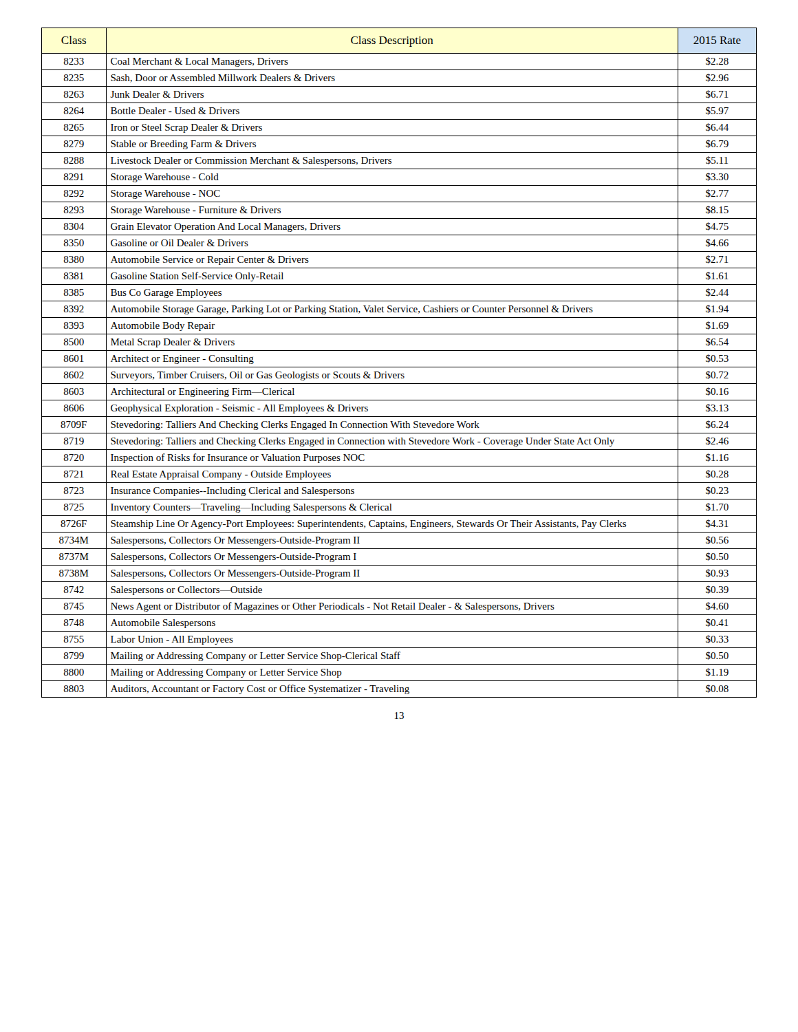| Class | Class Description | 2015 Rate |
| --- | --- | --- |
| 8233 | Coal Merchant & Local Managers, Drivers | $2.28 |
| 8235 | Sash, Door or Assembled Millwork Dealers & Drivers | $2.96 |
| 8263 | Junk Dealer & Drivers | $6.71 |
| 8264 | Bottle Dealer - Used & Drivers | $5.97 |
| 8265 | Iron or Steel Scrap Dealer & Drivers | $6.44 |
| 8279 | Stable or Breeding Farm & Drivers | $6.79 |
| 8288 | Livestock Dealer or Commission Merchant & Salespersons, Drivers | $5.11 |
| 8291 | Storage Warehouse - Cold | $3.30 |
| 8292 | Storage Warehouse - NOC | $2.77 |
| 8293 | Storage Warehouse - Furniture & Drivers | $8.15 |
| 8304 | Grain Elevator Operation And Local Managers, Drivers | $4.75 |
| 8350 | Gasoline or Oil Dealer & Drivers | $4.66 |
| 8380 | Automobile Service or Repair Center & Drivers | $2.71 |
| 8381 | Gasoline Station Self-Service Only-Retail | $1.61 |
| 8385 | Bus Co Garage Employees | $2.44 |
| 8392 | Automobile Storage Garage, Parking Lot or Parking Station, Valet Service, Cashiers or Counter Personnel & Drivers | $1.94 |
| 8393 | Automobile Body Repair | $1.69 |
| 8500 | Metal Scrap Dealer & Drivers | $6.54 |
| 8601 | Architect or Engineer - Consulting | $0.53 |
| 8602 | Surveyors, Timber Cruisers, Oil or Gas Geologists or Scouts & Drivers | $0.72 |
| 8603 | Architectural or Engineering Firm—Clerical | $0.16 |
| 8606 | Geophysical Exploration - Seismic - All Employees & Drivers | $3.13 |
| 8709F | Stevedoring: Talliers And Checking Clerks Engaged In Connection With Stevedore Work | $6.24 |
| 8719 | Stevedoring: Talliers and Checking Clerks Engaged in Connection with Stevedore Work - Coverage Under State Act Only | $2.46 |
| 8720 | Inspection of Risks for Insurance or Valuation Purposes NOC | $1.16 |
| 8721 | Real Estate Appraisal Company - Outside Employees | $0.28 |
| 8723 | Insurance Companies--Including Clerical and Salespersons | $0.23 |
| 8725 | Inventory Counters—Traveling—Including Salespersons & Clerical | $1.70 |
| 8726F | Steamship Line Or Agency-Port Employees: Superintendents, Captains, Engineers, Stewards Or Their Assistants, Pay Clerks | $4.31 |
| 8734M | Salespersons, Collectors Or Messengers-Outside-Program II | $0.56 |
| 8737M | Salespersons, Collectors Or Messengers-Outside-Program I | $0.50 |
| 8738M | Salespersons, Collectors Or Messengers-Outside-Program II | $0.93 |
| 8742 | Salespersons or Collectors—Outside | $0.39 |
| 8745 | News Agent or Distributor of Magazines or Other Periodicals - Not Retail Dealer - & Salespersons, Drivers | $4.60 |
| 8748 | Automobile Salespersons | $0.41 |
| 8755 | Labor Union - All Employees | $0.33 |
| 8799 | Mailing or Addressing Company or Letter Service Shop-Clerical Staff | $0.50 |
| 8800 | Mailing or Addressing Company or Letter Service Shop | $1.19 |
| 8803 | Auditors, Accountant or Factory Cost or Office Systematizer - Traveling | $0.08 |
13